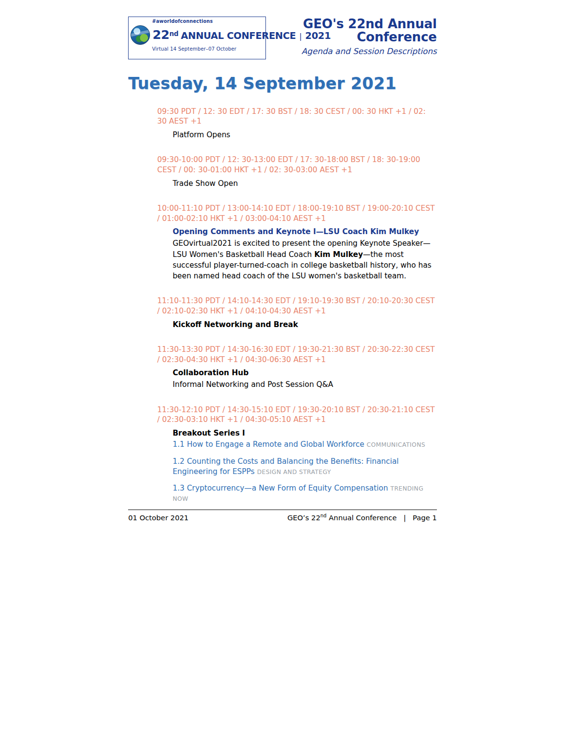#aworldofconnections
22 nd ANNUAL CONFERENCE | 2021
Virtual 14 September–07 October
GEO's 22nd Annual Conference
Agenda and Session Descriptions
Tuesday, 14 September 2021
09:30 PDT / 12: 30 EDT / 17: 30 BST / 18: 30 CEST / 00: 30 HKT +1 / 02: 30 AEST +1
Platform Opens
09:30-10:00 PDT / 12: 30-13:00 EDT / 17: 30-18:00 BST / 18: 30-19:00 CEST / 00: 30-01:00 HKT +1 / 02: 30-03:00 AEST +1
Trade Show Open
10:00-11:10 PDT / 13:00-14:10 EDT / 18:00-19:10 BST / 19:00-20:10 CEST / 01:00-02:10 HKT +1 / 03:00-04:10 AEST +1
Opening Comments and Keynote I—LSU Coach Kim Mulkey
GEOvirtual2021 is excited to present the opening Keynote Speaker—LSU Women's Basketball Head Coach Kim Mulkey—the most successful player-turned-coach in college basketball history, who has been named head coach of the LSU women's basketball team.
11:10-11:30 PDT / 14:10-14:30 EDT / 19:10-19:30 BST / 20:10-20:30 CEST / 02:10-02:30 HKT +1 / 04:10-04:30 AEST +1
Kickoff Networking and Break
11:30-13:30 PDT / 14:30-16:30 EDT / 19:30-21:30 BST / 20:30-22:30 CEST / 02:30-04:30 HKT +1 / 04:30-06:30 AEST +1
Collaboration Hub
Informal Networking and Post Session Q&A
11:30-12:10 PDT / 14:30-15:10 EDT / 19:30-20:10 BST / 20:30-21:10 CEST / 02:30-03:10 HKT +1 / 04:30-05:10 AEST +1
Breakout Series I
1.1 How to Engage a Remote and Global Workforce Communications
1.2 Counting the Costs and Balancing the Benefits: Financial Engineering for ESPPs Design and Strategy
1.3 Cryptocurrency—a New Form of Equity Compensation Trending Now
01 October 2021
GEO’s 22nd Annual Conference | Page 1